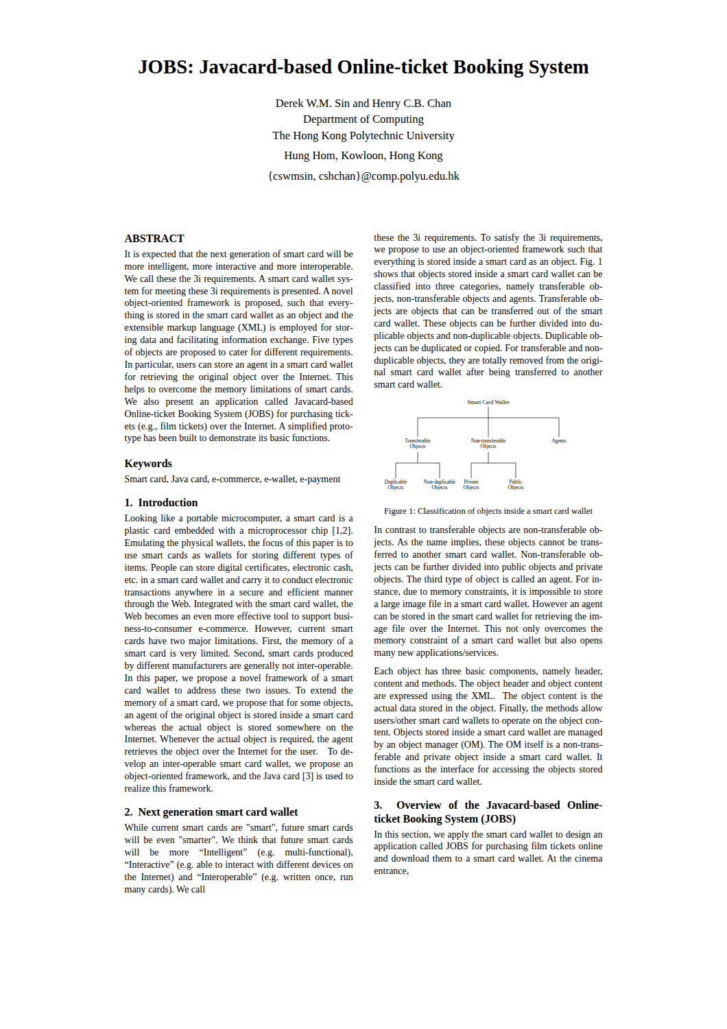JOBS: Javacard-based Online-ticket Booking System
Derek W.M. Sin and Henry C.B. Chan
Department of Computing
The Hong Kong Polytechnic University
Hung Hom, Kowloon, Hong Kong
{cswmsin, cshchan}@comp.polyu.edu.hk
ABSTRACT
It is expected that the next generation of smart card will be more intelligent, more interactive and more interoperable. We call these the 3i requirements. A smart card wallet system for meeting these 3i requirements is presented. A novel object-oriented framework is proposed, such that everything is stored in the smart card wallet as an object and the extensible markup language (XML) is employed for storing data and facilitating information exchange. Five types of objects are proposed to cater for different requirements. In particular, users can store an agent in a smart card wallet for retrieving the original object over the Internet. This helps to overcome the memory limitations of smart cards. We also present an application called Javacard-based Online-ticket Booking System (JOBS) for purchasing tickets (e.g., film tickets) over the Internet. A simplified prototype has been built to demonstrate its basic functions.
Keywords
Smart card, Java card, e-commerce, e-wallet, e-payment
1. Introduction
Looking like a portable microcomputer, a smart card is a plastic card embedded with a microprocessor chip [1,2]. Emulating the physical wallets, the focus of this paper is to use smart cards as wallets for storing different types of items. People can store digital certificates, electronic cash, etc. in a smart card wallet and carry it to conduct electronic transactions anywhere in a secure and efficient manner through the Web. Integrated with the smart card wallet, the Web becomes an even more effective tool to support business-to-consumer e-commerce. However, current smart cards have two major limitations. First, the memory of a smart card is very limited. Second, smart cards produced by different manufacturers are generally not inter-operable. In this paper, we propose a novel framework of a smart card wallet to address these two issues. To extend the memory of a smart card, we propose that for some objects, an agent of the original object is stored inside a smart card whereas the actual object is stored somewhere on the Internet. Whenever the actual object is required, the agent retrieves the object over the Internet for the user. To develop an inter-operable smart card wallet, we propose an object-oriented framework, and the Java card [3] is used to realize this framework.
2. Next generation smart card wallet
While current smart cards are "smart", future smart cards will be even "smarter". We think that future smart cards will be more “Intelligent” (e.g. multi-functional), “Interactive” (e.g. able to interact with different devices on the Internet) and “Interoperable” (e.g. written once, run many cards). We call
these the 3i requirements. To satisfy the 3i requirements, we propose to use an object-oriented framework such that everything is stored inside a smart card as an object. Fig. 1 shows that objects stored inside a smart card wallet can be classified into three categories, namely transferable objects, non-transferable objects and agents. Transferable objects are objects that can be transferred out of the smart card wallet. These objects can be further divided into duplicable objects and non-duplicable objects. Duplicable objects can be duplicated or copied. For transferable and non-duplicable objects, they are totally removed from the original smart card wallet after being transferred to another smart card wallet.
Smart Card Wallet Transferable Objects Non-transferable Objects Agents Duplicable Objects Non-duplicable Objects Private Objects Public Objects
Figure 1: Classification of objects inside a smart card wallet
In contrast to transferable objects are non-transferable objects. As the name implies, these objects cannot be transferred to another smart card wallet. Non-transferable objects can be further divided into public objects and private objects. The third type of object is called an agent. For instance, due to memory constraints, it is impossible to store a large image file in a smart card wallet. However an agent can be stored in the smart card wallet for retrieving the image file over the Internet. This not only overcomes the memory constraint of a smart card wallet but also opens many new applications/services.
Each object has three basic components, namely header, content and methods. The object header and object content are expressed using the XML. The object content is the actual data stored in the object. Finally, the methods allow users/other smart card wallets to operate on the object content. Objects stored inside a smart card wallet are managed by an object manager (OM). The OM itself is a non-transferable and private object inside a smart card wallet. It functions as the interface for accessing the objects stored inside the smart card wallet.
3. Overview of the Javacard-based Online-ticket Booking System (JOBS)
In this section, we apply the smart card wallet to design an application called JOBS for purchasing film tickets online and download them to a smart card wallet. At the cinema entrance,